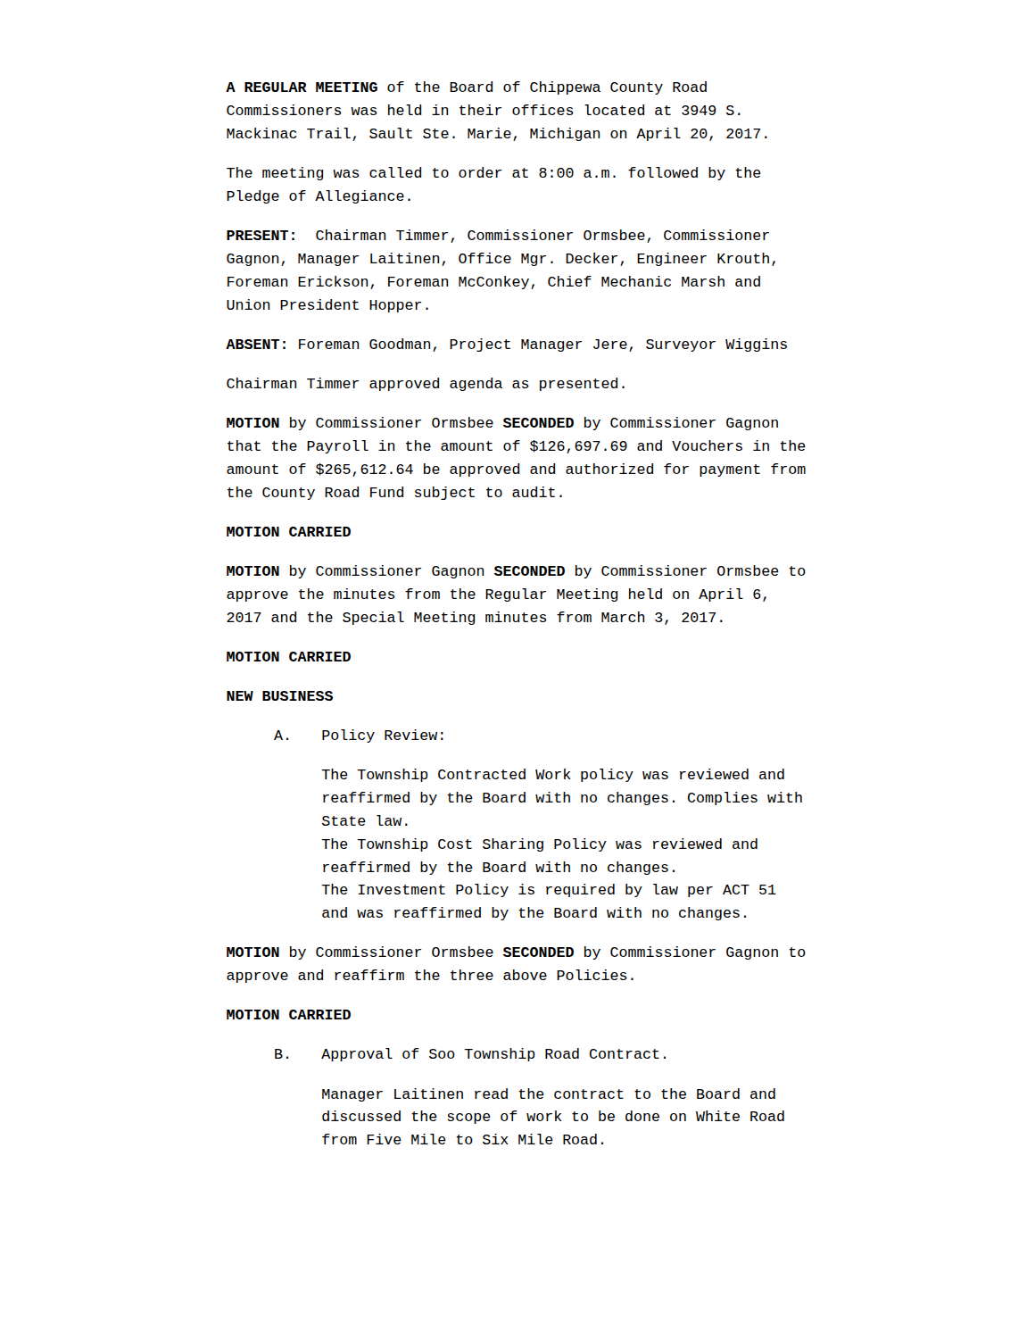A REGULAR MEETING of the Board of Chippewa County Road Commissioners was held in their offices located at 3949 S. Mackinac Trail, Sault Ste. Marie, Michigan on April 20, 2017.
The meeting was called to order at 8:00 a.m. followed by the Pledge of Allegiance.
PRESENT: Chairman Timmer, Commissioner Ormsbee, Commissioner Gagnon, Manager Laitinen, Office Mgr. Decker, Engineer Krouth, Foreman Erickson, Foreman McConkey, Chief Mechanic Marsh and Union President Hopper.
ABSENT: Foreman Goodman, Project Manager Jere, Surveyor Wiggins
Chairman Timmer approved agenda as presented.
MOTION by Commissioner Ormsbee SECONDED by Commissioner Gagnon that the Payroll in the amount of $126,697.69 and Vouchers in the amount of $265,612.64 be approved and authorized for payment from the County Road Fund subject to audit.
MOTION CARRIED
MOTION by Commissioner Gagnon SECONDED by Commissioner Ormsbee to approve the minutes from the Regular Meeting held on April 6, 2017 and the Special Meeting minutes from March 3, 2017.
MOTION CARRIED
NEW BUSINESS
A.
Policy Review:
The Township Contracted Work policy was reviewed and reaffirmed by the Board with no changes. Complies with State law.
The Township Cost Sharing Policy was reviewed and reaffirmed by the Board with no changes.
The Investment Policy is required by law per ACT 51 and was reaffirmed by the Board with no changes.
MOTION by Commissioner Ormsbee SECONDED by Commissioner Gagnon to approve and reaffirm the three above Policies.
MOTION CARRIED
B.
Approval of Soo Township Road Contract.
Manager Laitinen read the contract to the Board and discussed the scope of work to be done on White Road from Five Mile to Six Mile Road.